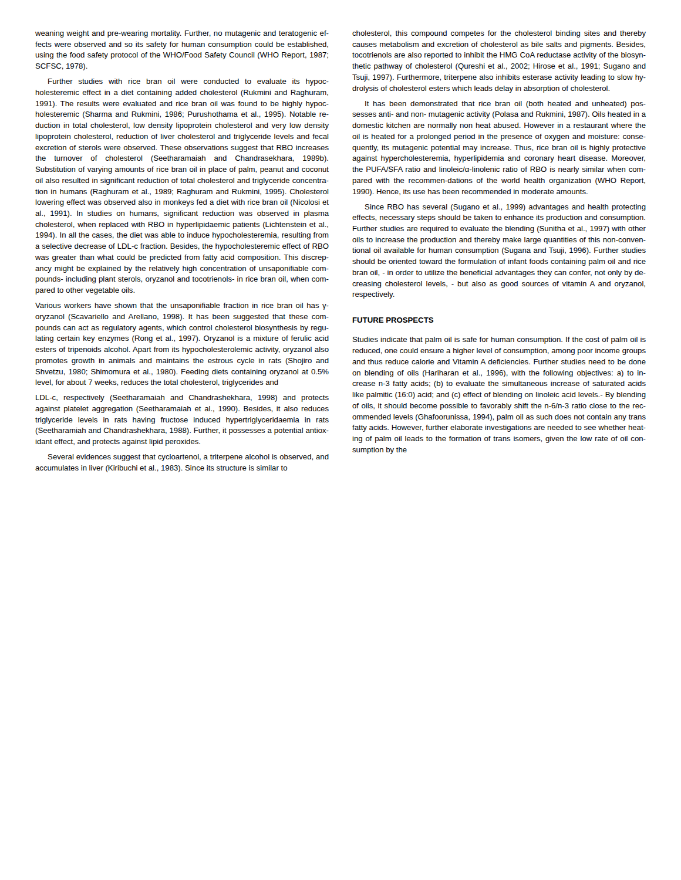weaning weight and pre-wearing mortality. Further, no mutagenic and teratogenic effects were observed and so its safety for human consumption could be established, using the food safety protocol of the WHO/Food Safety Council (WHO Report, 1987; SCFSC, 1978).
Further studies with rice bran oil were conducted to evaluate its hypocholesteremic effect in a diet containing added cholesterol (Rukmini and Raghuram, 1991). The results were evaluated and rice bran oil was found to be highly hypocholesteremic (Sharma and Rukmini, 1986; Purushothama et al., 1995). Notable reduction in total cholesterol, low density lipoprotein cholesterol and very low density lipoprotein cholesterol, reduction of liver cholesterol and triglyceride levels and fecal excretion of sterols were observed. These observations suggest that RBO increases the turnover of cholesterol (Seetharamaiah and Chandrasekhara, 1989b). Substitution of varying amounts of rice bran oil in place of palm, peanut and coconut oil also resulted in significant reduction of total cholesterol and triglyceride concentration in humans (Raghuram et al., 1989; Raghuram and Rukmini, 1995). Cholesterol lowering effect was observed also in monkeys fed a diet with rice bran oil (Nicolosi et al., 1991). In studies on humans, significant reduction was observed in plasma cholesterol, when replaced with RBO in hyperlipidaemic patients (Lichtenstein et al., 1994). In all the cases, the diet was able to induce hypocholesteremia, resulting from a selective decrease of LDL-c fraction. Besides, the hypocholesteremic effect of RBO was greater than what could be predicted from fatty acid composition. This discrepancy might be explained by the relatively high concentration of unsaponifiable compounds- including plant sterols, oryzanol and tocotrienols- in rice bran oil, when compared to other vegetable oils.
Various workers have shown that the unsaponifiable fraction in rice bran oil has γ-oryzanol (Scavariello and Arellano, 1998). It has been suggested that these compounds can act as regulatory agents, which control cholesterol biosynthesis by regulating certain key enzymes (Rong et al., 1997). Oryzanol is a mixture of ferulic acid esters of tripenoids alcohol. Apart from its hypocholesterolemic activity, oryzanol also promotes growth in animals and maintains the estrous cycle in rats (Shojiro and Shvetzu, 1980; Shimomura et al., 1980). Feeding diets containing oryzanol at 0.5% level, for about 7 weeks, reduces the total cholesterol, triglycerides and
LDL-c, respectively (Seetharamaiah and Chandrashekhara, 1998) and protects against platelet aggregation (Seetharamaiah et al., 1990). Besides, it also reduces triglyceride levels in rats having fructose induced hypertriglyceridaemia in rats (Seetharamiah and Chandrashekhara, 1988). Further, it possesses a potential antioxidant effect, and protects against lipid peroxides.
Several evidences suggest that cycloartenol, a triterpene alcohol is observed, and accumulates in liver (Kiribuchi et al., 1983). Since its structure is similar to
cholesterol, this compound competes for the cholesterol binding sites and thereby causes metabolism and excretion of cholesterol as bile salts and pigments. Besides, tocotrienols are also reported to inhibit the HMG CoA reductase activity of the biosynthetic pathway of cholesterol (Qureshi et al., 2002; Hirose et al., 1991; Sugano and Tsuji, 1997). Furthermore, triterpene also inhibits esterase activity leading to slow hydrolysis of cholesterol esters which leads delay in absorption of cholesterol.
It has been demonstrated that rice bran oil (both heated and unheated) possesses anti- and non- mutagenic activity (Polasa and Rukmini, 1987). Oils heated in a domestic kitchen are normally non heat abused. However in a restaurant where the oil is heated for a prolonged period in the presence of oxygen and moisture: consequently, its mutagenic potential may increase. Thus, rice bran oil is highly protective against hypercholesteremia, hyperlipidemia and coronary heart disease. Moreover, the PUFA/SFA ratio and linoleic/α-linolenic ratio of RBO is nearly similar when compared with the recommen-dations of the world health organization (WHO Report, 1990). Hence, its use has been recommended in moderate amounts.
Since RBO has several (Sugano et al., 1999) advantages and health protecting effects, necessary steps should be taken to enhance its production and consumption. Further studies are required to evaluate the blending (Sunitha et al., 1997) with other oils to increase the production and thereby make large quantities of this non-conventional oil available for human consumption (Sugana and Tsuji, 1996). Further studies should be oriented toward the formulation of infant foods containing palm oil and rice bran oil, - in order to utilize the beneficial advantages they can confer, not only by decreasing cholesterol levels, - but also as good sources of vitamin A and oryzanol, respectively.
FUTURE PROSPECTS
Studies indicate that palm oil is safe for human consumption. If the cost of palm oil is reduced, one could ensure a higher level of consumption, among poor income groups and thus reduce calorie and Vitamin A deficiencies. Further studies need to be done on blending of oils (Hariharan et al., 1996), with the following objectives: a) to increase n-3 fatty acids; (b) to evaluate the simultaneous increase of saturated acids like palmitic (16:0) acid; and (c) effect of blending on linoleic acid levels.- By blending of oils, it should become possible to favorably shift the n-6/n-3 ratio close to the recommended levels (Ghafoorunissa, 1994), palm oil as such does not contain any trans fatty acids. However, further elaborate investigations are needed to see whether heating of palm oil leads to the formation of trans isomers, given the low rate of oil consumption by the